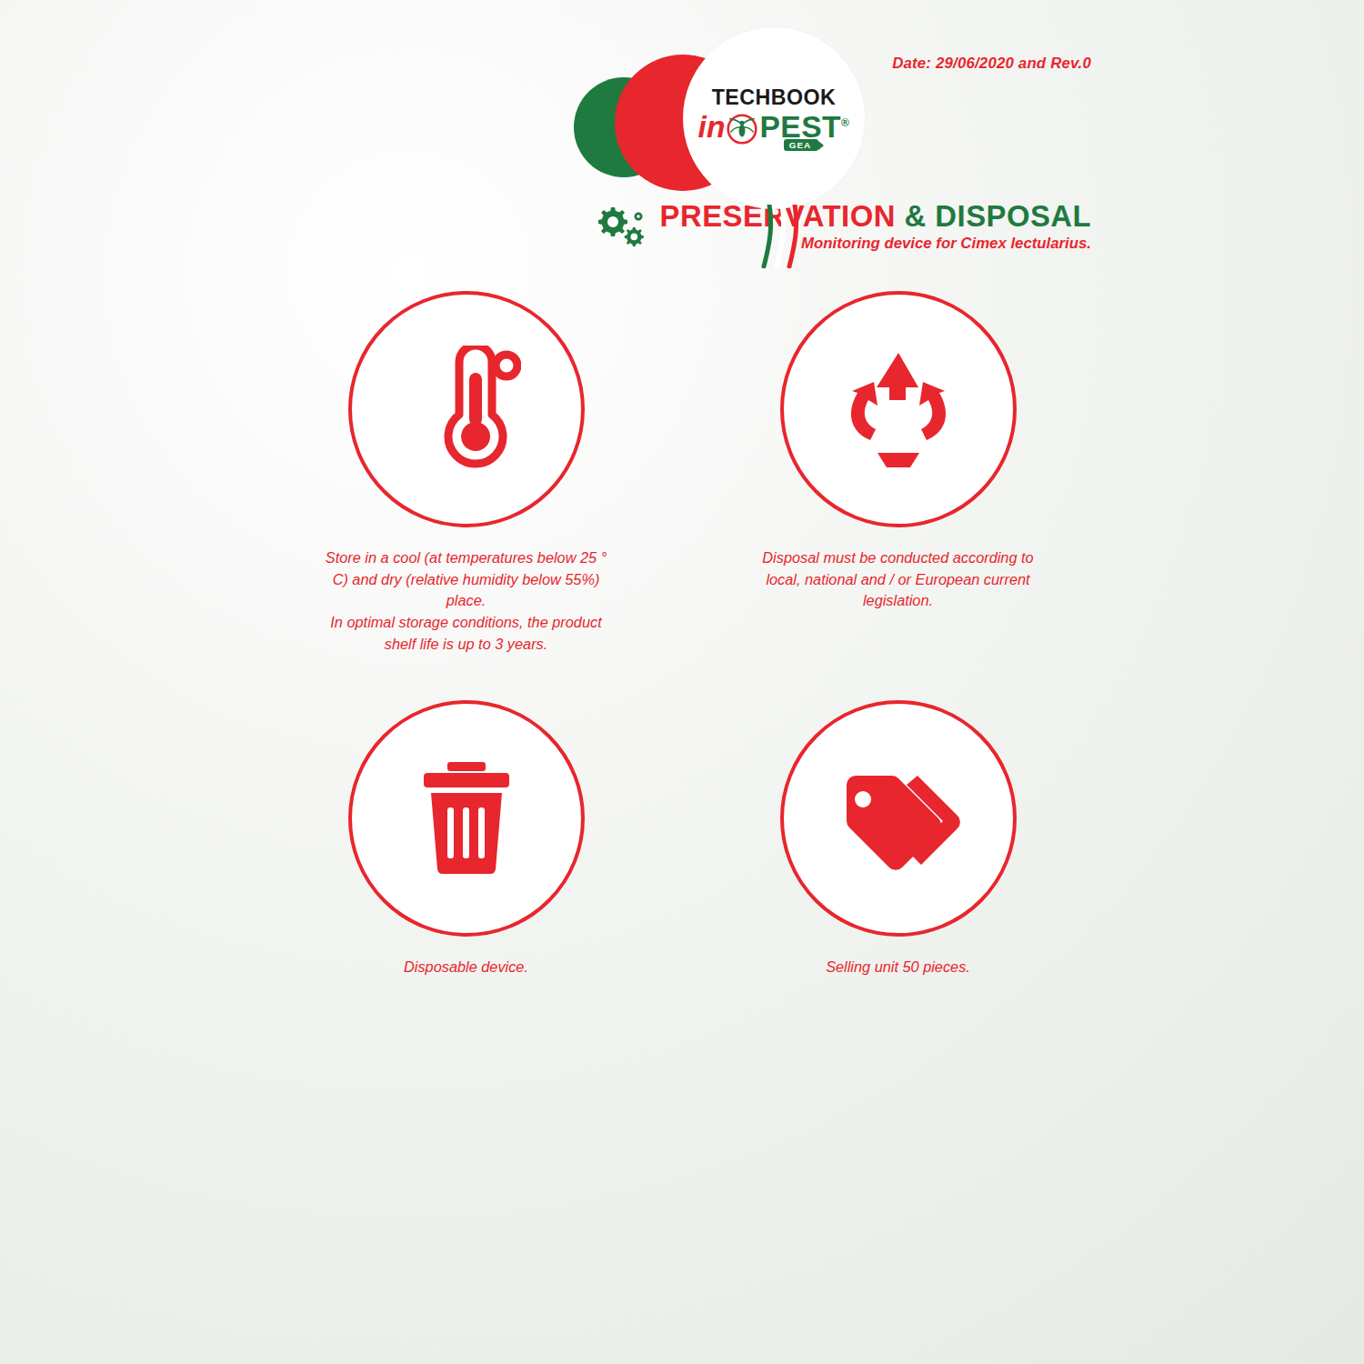Date: 29/06/2020 and Rev.0
TECHBOOK
in PEST®
GEA
PRESERVATION & DISPOSAL
Monitoring device for Cimex lectularius.
Store in a cool (at temperatures below 25 ° C) and dry (relative humidity below 55%) place.
In optimal storage conditions, the product shelf life is up to 3 years.
Disposal must be conducted according to local, national and / or European current legislation.
Disposable device.
Selling unit 50 pieces.